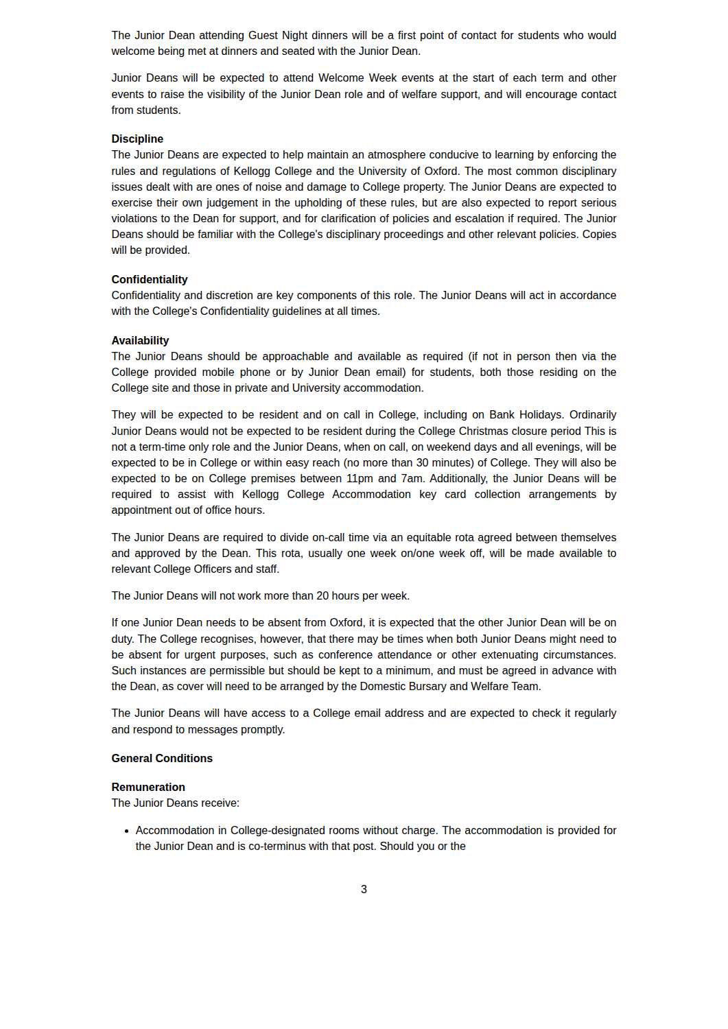The Junior Dean attending Guest Night dinners will be a first point of contact for students who would welcome being met at dinners and seated with the Junior Dean.
Junior Deans will be expected to attend Welcome Week events at the start of each term and other events to raise the visibility of the Junior Dean role and of welfare support, and will encourage contact from students.
Discipline
The Junior Deans are expected to help maintain an atmosphere conducive to learning by enforcing the rules and regulations of Kellogg College and the University of Oxford. The most common disciplinary issues dealt with are ones of noise and damage to College property. The Junior Deans are expected to exercise their own judgement in the upholding of these rules, but are also expected to report serious violations to the Dean for support, and for clarification of policies and escalation if required. The Junior Deans should be familiar with the College's disciplinary proceedings and other relevant policies. Copies will be provided.
Confidentiality
Confidentiality and discretion are key components of this role. The Junior Deans will act in accordance with the College's Confidentiality guidelines at all times.
Availability
The Junior Deans should be approachable and available as required (if not in person then via the College provided mobile phone or by Junior Dean email) for students, both those residing on the College site and those in private and University accommodation.
They will be expected to be resident and on call in College, including on Bank Holidays. Ordinarily Junior Deans would not be expected to be resident during the College Christmas closure period This is not a term-time only role and the Junior Deans, when on call, on weekend days and all evenings, will be expected to be in College or within easy reach (no more than 30 minutes) of College. They will also be expected to be on College premises between 11pm and 7am. Additionally, the Junior Deans will be required to assist with Kellogg College Accommodation key card collection arrangements by appointment out of office hours.
The Junior Deans are required to divide on-call time via an equitable rota agreed between themselves and approved by the Dean. This rota, usually one week on/one week off, will be made available to relevant College Officers and staff.
The Junior Deans will not work more than 20 hours per week.
If one Junior Dean needs to be absent from Oxford, it is expected that the other Junior Dean will be on duty. The College recognises, however, that there may be times when both Junior Deans might need to be absent for urgent purposes, such as conference attendance or other extenuating circumstances. Such instances are permissible but should be kept to a minimum, and must be agreed in advance with the Dean, as cover will need to be arranged by the Domestic Bursary and Welfare Team.
The Junior Deans will have access to a College email address and are expected to check it regularly and respond to messages promptly.
General Conditions
Remuneration
The Junior Deans receive:
Accommodation in College-designated rooms without charge. The accommodation is provided for the Junior Dean and is co-terminus with that post. Should you or the
3